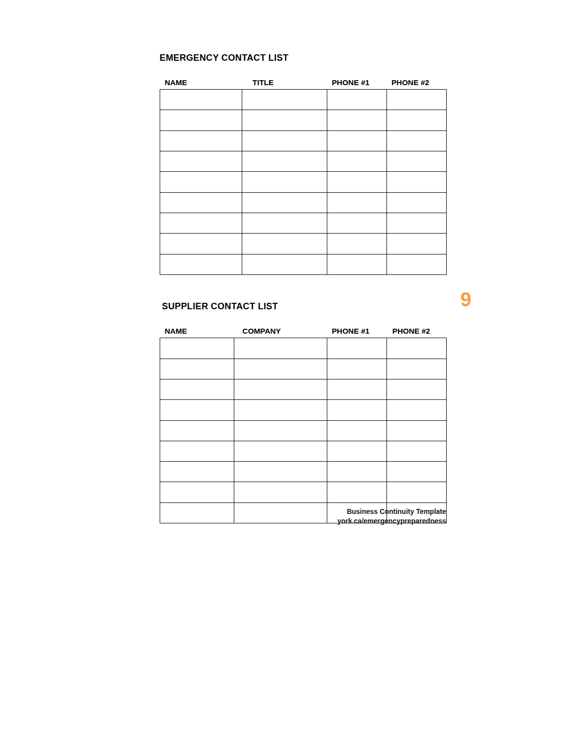EMERGENCY CONTACT LIST
| NAME | TITLE | PHONE #1 | PHONE #2 |
| --- | --- | --- | --- |
9
SUPPLIER CONTACT LIST
| NAME | COMPANY | PHONE #1 | PHONE #2 |
| --- | --- | --- | --- |
Business Continuity Template
york.ca/emergencypreparedness